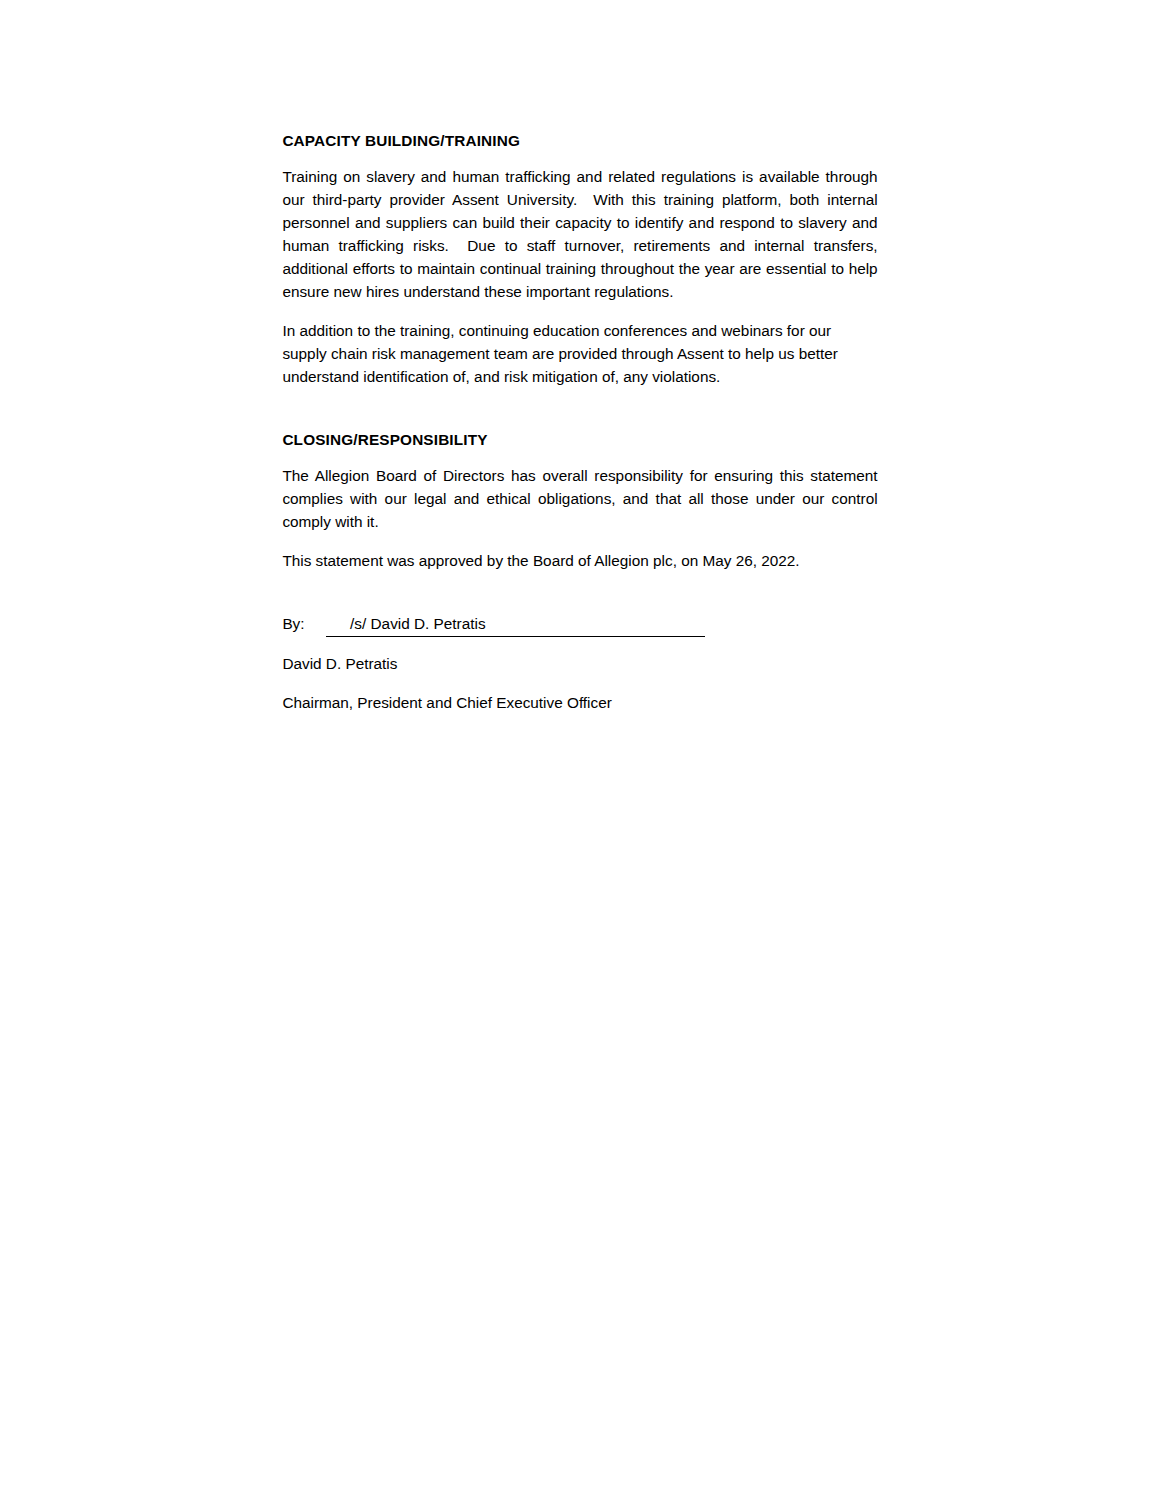CAPACITY BUILDING/TRAINING
Training on slavery and human trafficking and related regulations is available through our third-party provider Assent University. With this training platform, both internal personnel and suppliers can build their capacity to identify and respond to slavery and human trafficking risks. Due to staff turnover, retirements and internal transfers, additional efforts to maintain continual training throughout the year are essential to help ensure new hires understand these important regulations.
In addition to the training, continuing education conferences and webinars for our supply chain risk management team are provided through Assent to help us better understand identification of, and risk mitigation of, any violations.
CLOSING/RESPONSIBILITY
The Allegion Board of Directors has overall responsibility for ensuring this statement complies with our legal and ethical obligations, and that all those under our control comply with it.
This statement was approved by the Board of Allegion plc, on May 26, 2022.
By:/s/ David D. Petratis
David D. Petratis
Chairman, President and Chief Executive Officer